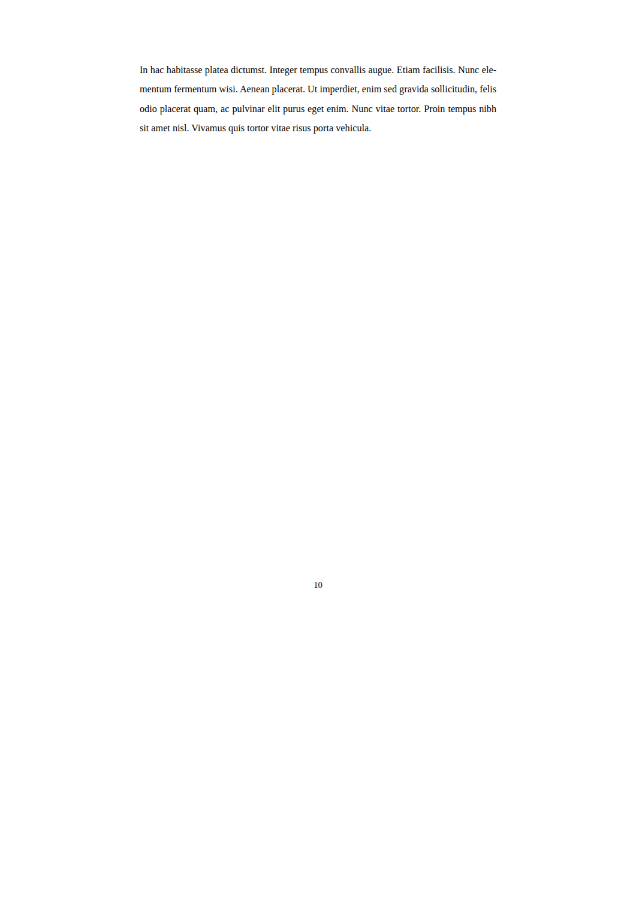In hac habitasse platea dictumst. Integer tempus convallis augue. Etiam facilisis. Nunc elementum fermentum wisi. Aenean placerat. Ut imperdiet, enim sed gravida sollicitudin, felis odio placerat quam, ac pulvinar elit purus eget enim. Nunc vitae tortor. Proin tempus nibh sit amet nisl. Vivamus quis tortor vitae risus porta vehicula.
10